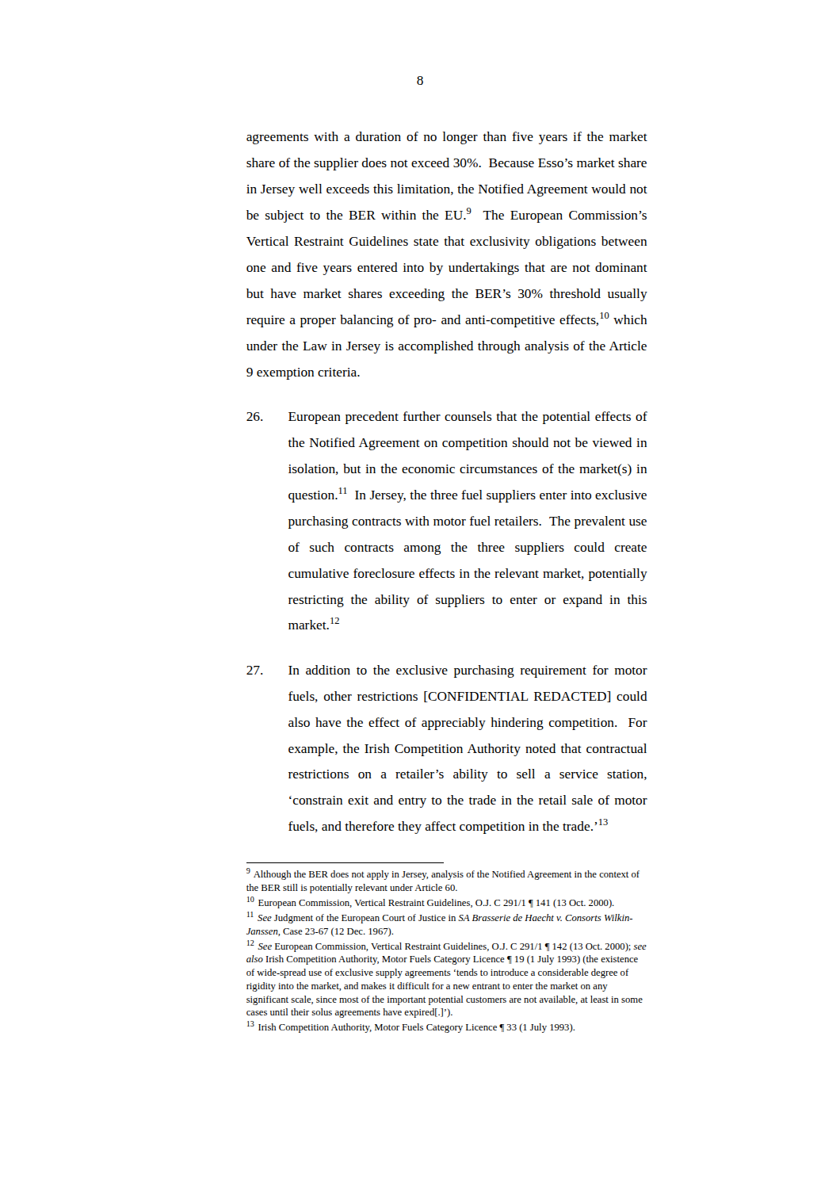8
agreements with a duration of no longer than five years if the market share of the supplier does not exceed 30%. Because Esso’s market share in Jersey well exceeds this limitation, the Notified Agreement would not be subject to the BER within the EU.9 The European Commission’s Vertical Restraint Guidelines state that exclusivity obligations between one and five years entered into by undertakings that are not dominant but have market shares exceeding the BER’s 30% threshold usually require a proper balancing of pro- and anti-competitive effects,10 which under the Law in Jersey is accomplished through analysis of the Article 9 exemption criteria.
26. European precedent further counsels that the potential effects of the Notified Agreement on competition should not be viewed in isolation, but in the economic circumstances of the market(s) in question.11 In Jersey, the three fuel suppliers enter into exclusive purchasing contracts with motor fuel retailers. The prevalent use of such contracts among the three suppliers could create cumulative foreclosure effects in the relevant market, potentially restricting the ability of suppliers to enter or expand in this market.12
27. In addition to the exclusive purchasing requirement for motor fuels, other restrictions [CONFIDENTIAL REDACTED] could also have the effect of appreciably hindering competition. For example, the Irish Competition Authority noted that contractual restrictions on a retailer’s ability to sell a service station, ‘constrain exit and entry to the trade in the retail sale of motor fuels, and therefore they affect competition in the trade.’13
9 Although the BER does not apply in Jersey, analysis of the Notified Agreement in the context of the BER still is potentially relevant under Article 60.
10 European Commission, Vertical Restraint Guidelines, O.J. C 291/1 ¶ 141 (13 Oct. 2000).
11 See Judgment of the European Court of Justice in SA Brasserie de Haecht v. Consorts Wilkin-Janssen, Case 23-67 (12 Dec. 1967).
12 See European Commission, Vertical Restraint Guidelines, O.J. C 291/1 ¶ 142 (13 Oct. 2000); see also Irish Competition Authority, Motor Fuels Category Licence ¶ 19 (1 July 1993) (the existence of wide-spread use of exclusive supply agreements ‘tends to introduce a considerable degree of rigidity into the market, and makes it difficult for a new entrant to enter the market on any significant scale, since most of the important potential customers are not available, at least in some cases until their solus agreements have expired[.]’).
13 Irish Competition Authority, Motor Fuels Category Licence ¶ 33 (1 July 1993).